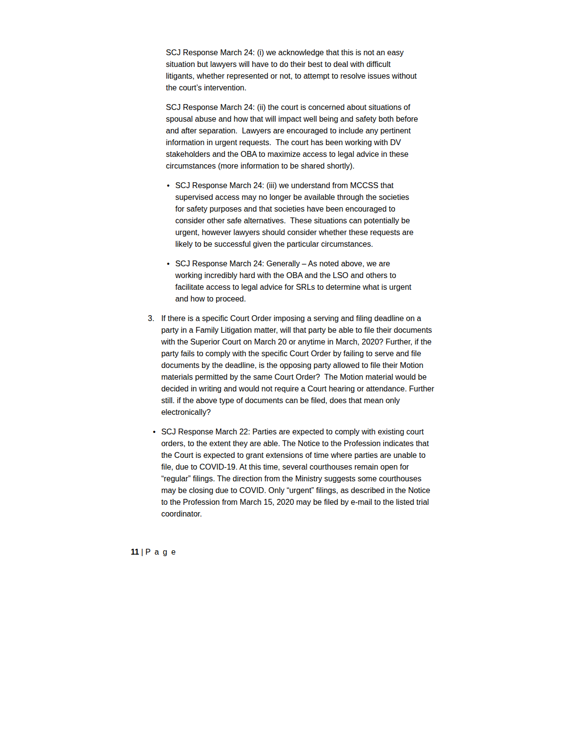SCJ Response March 24: (i) we acknowledge that this is not an easy situation but lawyers will have to do their best to deal with difficult litigants, whether represented or not, to attempt to resolve issues without the court’s intervention.
SCJ Response March 24: (ii) the court is concerned about situations of spousal abuse and how that will impact well being and safety both before and after separation. Lawyers are encouraged to include any pertinent information in urgent requests. The court has been working with DV stakeholders and the OBA to maximize access to legal advice in these circumstances (more information to be shared shortly).
SCJ Response March 24: (iii) we understand from MCCSS that supervised access may no longer be available through the societies for safety purposes and that societies have been encouraged to consider other safe alternatives. These situations can potentially be urgent, however lawyers should consider whether these requests are likely to be successful given the particular circumstances.
SCJ Response March 24: Generally – As noted above, we are working incredibly hard with the OBA and the LSO and others to facilitate access to legal advice for SRLs to determine what is urgent and how to proceed.
If there is a specific Court Order imposing a serving and filing deadline on a party in a Family Litigation matter, will that party be able to file their documents with the Superior Court on March 20 or anytime in March, 2020? Further, if the party fails to comply with the specific Court Order by failing to serve and file documents by the deadline, is the opposing party allowed to file their Motion materials permitted by the same Court Order? The Motion material would be decided in writing and would not require a Court hearing or attendance. Further still. if the above type of documents can be filed, does that mean only electronically?
SCJ Response March 22: Parties are expected to comply with existing court orders, to the extent they are able. The Notice to the Profession indicates that the Court is expected to grant extensions of time where parties are unable to file, due to COVID-19. At this time, several courthouses remain open for “regular” filings. The direction from the Ministry suggests some courthouses may be closing due to COVID. Only “urgent” filings, as described in the Notice to the Profession from March 15, 2020 may be filed by e-mail to the listed trial coordinator.
11 | P a g e